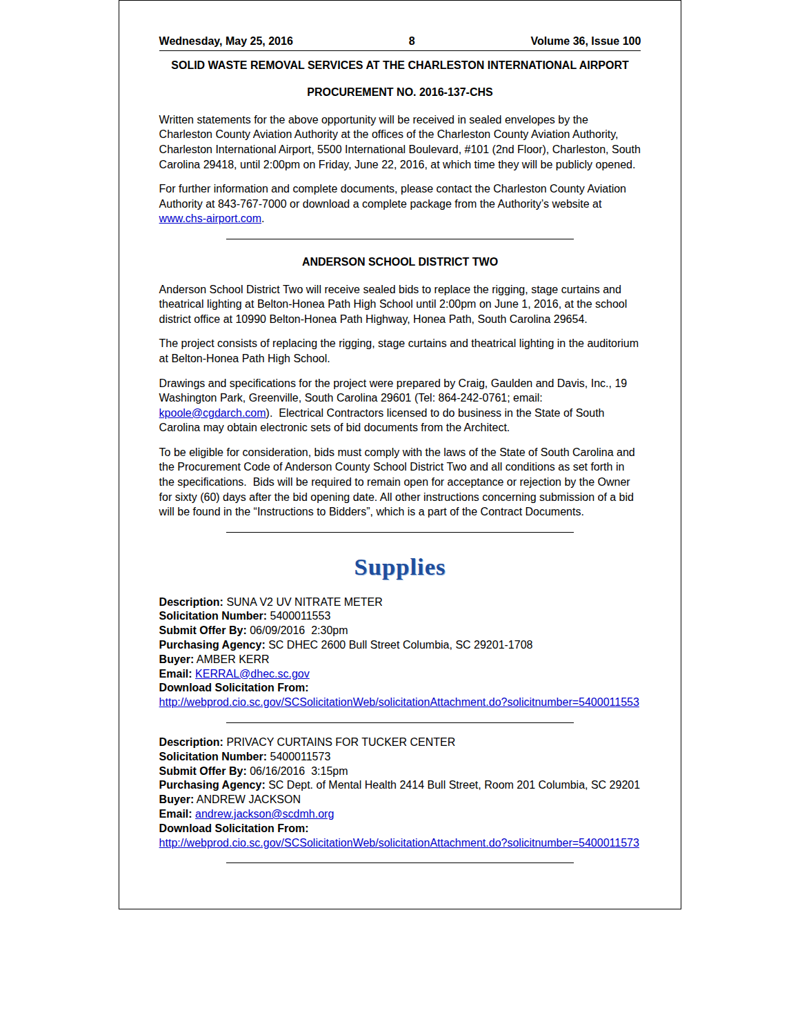Wednesday, May 25, 2016
8
Volume 36, Issue 100
SOLID WASTE REMOVAL SERVICES AT THE CHARLESTON INTERNATIONAL AIRPORT
PROCUREMENT NO. 2016-137-CHS
Written statements for the above opportunity will be received in sealed envelopes by the Charleston County Aviation Authority at the offices of the Charleston County Aviation Authority, Charleston International Airport, 5500 International Boulevard, #101 (2nd Floor), Charleston, South Carolina 29418, until 2:00pm on Friday, June 22, 2016, at which time they will be publicly opened.
For further information and complete documents, please contact the Charleston County Aviation Authority at 843-767-7000 or download a complete package from the Authority’s website at www.chs-airport.com.
ANDERSON SCHOOL DISTRICT TWO
Anderson School District Two will receive sealed bids to replace the rigging, stage curtains and theatrical lighting at Belton-Honea Path High School until 2:00pm on June 1, 2016, at the school district office at 10990 Belton-Honea Path Highway, Honea Path, South Carolina 29654.
The project consists of replacing the rigging, stage curtains and theatrical lighting in the auditorium at Belton-Honea Path High School.
Drawings and specifications for the project were prepared by Craig, Gaulden and Davis, Inc., 19 Washington Park, Greenville, South Carolina 29601 (Tel: 864-242-0761; email: kpoole@cgdarch.com). Electrical Contractors licensed to do business in the State of South Carolina may obtain electronic sets of bid documents from the Architect.
To be eligible for consideration, bids must comply with the laws of the State of South Carolina and the Procurement Code of Anderson County School District Two and all conditions as set forth in the specifications. Bids will be required to remain open for acceptance or rejection by the Owner for sixty (60) days after the bid opening date. All other instructions concerning submission of a bid will be found in the “Instructions to Bidders”, which is a part of the Contract Documents.
Supplies
Description: SUNA V2 UV NITRATE METER
Solicitation Number: 5400011553
Submit Offer By: 06/09/2016 2:30pm
Purchasing Agency: SC DHEC 2600 Bull Street Columbia, SC 29201-1708
Buyer: AMBER KERR
Email: KERRAL@dhec.sc.gov
Download Solicitation From:
http://webprod.cio.sc.gov/SCSolicitationWeb/solicitationAttachment.do?solicitnumber=5400011553
Description: PRIVACY CURTAINS FOR TUCKER CENTER
Solicitation Number: 5400011573
Submit Offer By: 06/16/2016 3:15pm
Purchasing Agency: SC Dept. of Mental Health 2414 Bull Street, Room 201 Columbia, SC 29201
Buyer: ANDREW JACKSON
Email: andrew.jackson@scdmh.org
Download Solicitation From:
http://webprod.cio.sc.gov/SCSolicitationWeb/solicitationAttachment.do?solicitnumber=5400011573